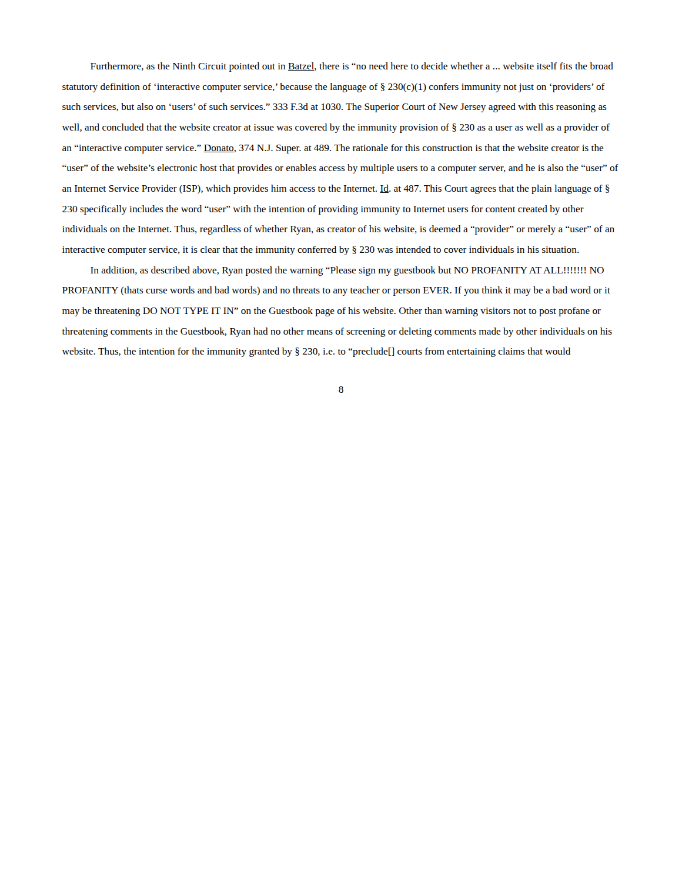Furthermore, as the Ninth Circuit pointed out in Batzel, there is “no need here to decide whether a ... website itself fits the broad statutory definition of ‘interactive computer service,’ because the language of § 230(c)(1) confers immunity not just on ‘providers’ of such services, but also on ‘users’ of such services.” 333 F.3d at 1030. The Superior Court of New Jersey agreed with this reasoning as well, and concluded that the website creator at issue was covered by the immunity provision of § 230 as a user as well as a provider of an “interactive computer service.” Donato, 374 N.J. Super. at 489. The rationale for this construction is that the website creator is the “user” of the website’s electronic host that provides or enables access by multiple users to a computer server, and he is also the “user” of an Internet Service Provider (ISP), which provides him access to the Internet. Id. at 487. This Court agrees that the plain language of § 230 specifically includes the word “user” with the intention of providing immunity to Internet users for content created by other individuals on the Internet. Thus, regardless of whether Ryan, as creator of his website, is deemed a “provider” or merely a “user” of an interactive computer service, it is clear that the immunity conferred by § 230 was intended to cover individuals in his situation.
In addition, as described above, Ryan posted the warning “Please sign my guestbook but NO PROFANITY AT ALL!!!!!!! NO PROFANITY (thats curse words and bad words) and no threats to any teacher or person EVER. If you think it may be a bad word or it may be threatening DO NOT TYPE IT IN” on the Guestbook page of his website. Other than warning visitors not to post profane or threatening comments in the Guestbook, Ryan had no other means of screening or deleting comments made by other individuals on his website. Thus, the intention for the immunity granted by § 230, i.e. to “preclude[] courts from entertaining claims that would
8